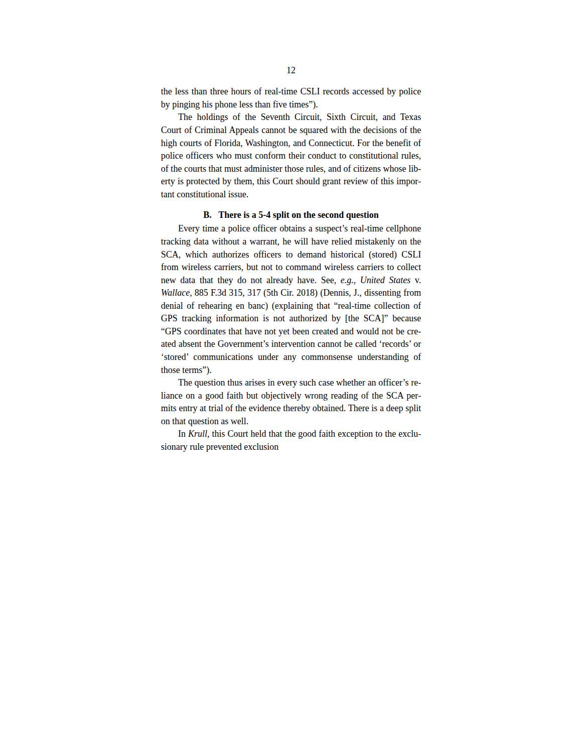12
the less than three hours of real-time CSLI records accessed by police by pinging his phone less than five times”).
The holdings of the Seventh Circuit, Sixth Circuit, and Texas Court of Criminal Appeals cannot be squared with the decisions of the high courts of Florida, Washington, and Connecticut. For the benefit of police officers who must conform their conduct to constitutional rules, of the courts that must administer those rules, and of citizens whose liberty is protected by them, this Court should grant review of this important constitutional issue.
B. There is a 5-4 split on the second question
Every time a police officer obtains a suspect’s real-time cellphone tracking data without a warrant, he will have relied mistakenly on the SCA, which authorizes officers to demand historical (stored) CSLI from wireless carriers, but not to command wireless carriers to collect new data that they do not already have. See, e.g., United States v. Wallace, 885 F.3d 315, 317 (5th Cir. 2018) (Dennis, J., dissenting from denial of rehearing en banc) (explaining that “real-time collection of GPS tracking information is not authorized by [the SCA]” because “GPS coordinates that have not yet been created and would not be created absent the Government’s intervention cannot be called ‘records’ or ‘stored’ communications under any commonsense understanding of those terms”).
The question thus arises in every such case whether an officer’s reliance on a good faith but objectively wrong reading of the SCA permits entry at trial of the evidence thereby obtained. There is a deep split on that question as well.
In Krull, this Court held that the good faith exception to the exclusionary rule prevented exclusion